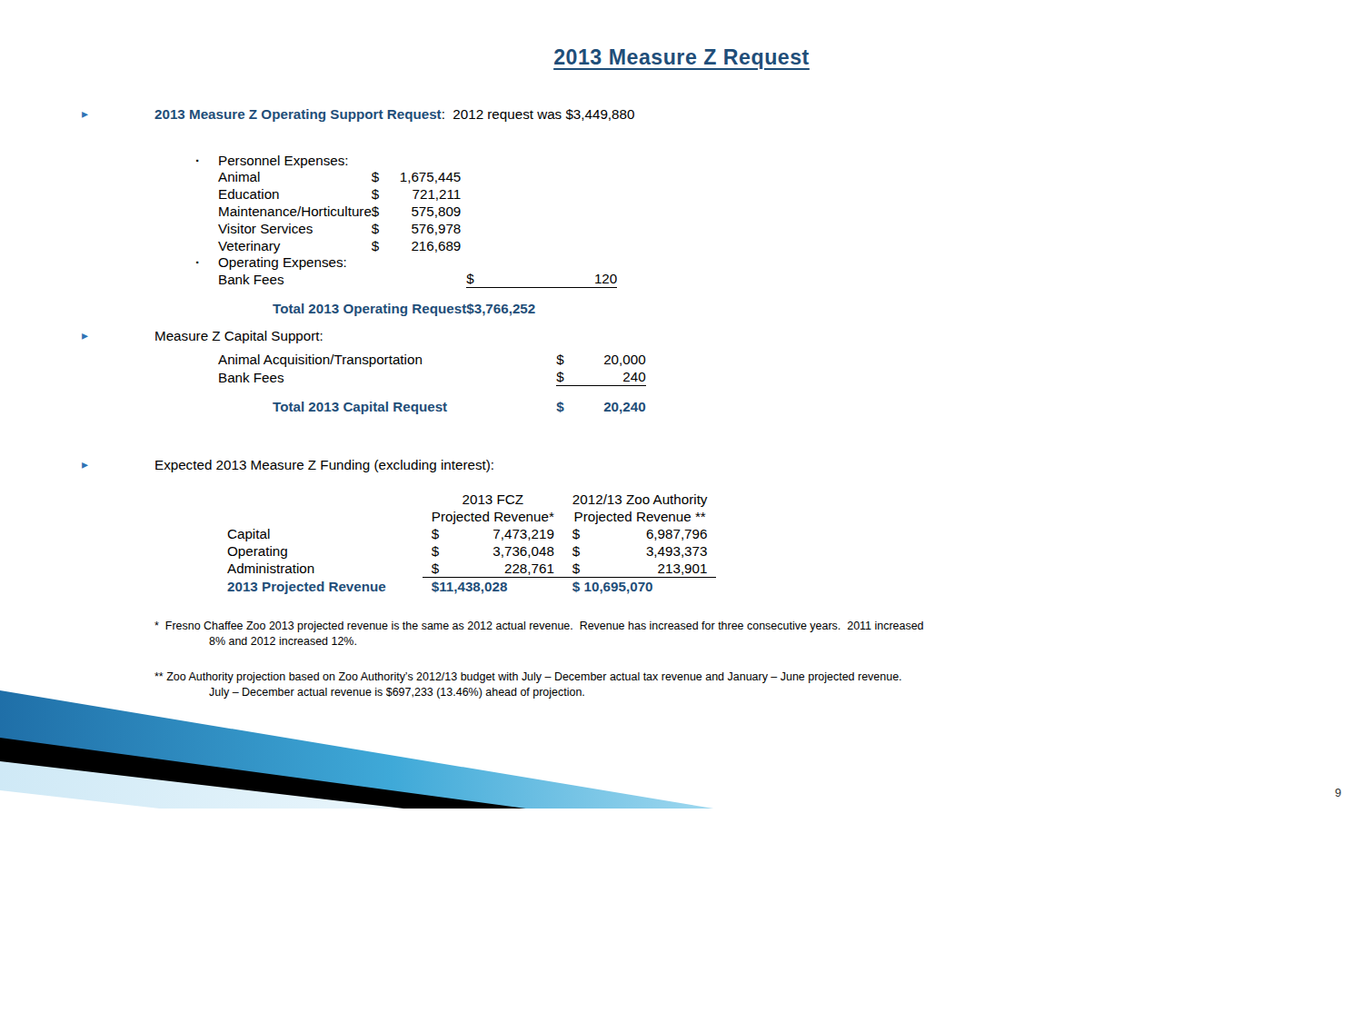2013 Measure Z Request
2013 Measure Z Operating Support Request: 2012 request was $3,449,880
Personnel Expenses:
| Animal | $ | 1,675,445 |
| Education | $ | 721,211 |
| Maintenance/Horticulture | $ | 575,809 |
| Visitor Services | $ | 576,978 |
| Veterinary | $ | 216,689 |
Operating Expenses:
| Bank Fees | $ | 120 |
| Total 2013 Operating Request | $3,766,252 | |
Measure Z Capital Support:
| Animal Acquisition/Transportation | $ | 20,000 |
| Bank Fees | $ | 240 |
| Total 2013 Capital Request | $ | 20,240 |
Expected 2013 Measure Z Funding (excluding interest):
| | 2013 FCZ | 2012/13 Zoo Authority |
| --- | --- | --- |
| | Projected Revenue* | Projected Revenue ** |
| Capital | $ | 7,473,219 | $ | 6,987,796 |
| Operating | $ | 3,736,048 | $ | 3,493,373 |
| Administration | $ | 228,761 | $ | 213,901 |
| 2013 Projected Revenue | $11,438,028 | $ 10,695,070 |
* Fresno Chaffee Zoo 2013 projected revenue is the same as 2012 actual revenue. Revenue has increased for three consecutive years. 2011 increased 8% and 2012 increased 12%.
** Zoo Authority projection based on Zoo Authority’s 2012/13 budget with July – December actual tax revenue and January – June projected revenue. July – December actual revenue is $697,233 (13.46%) ahead of projection.
9